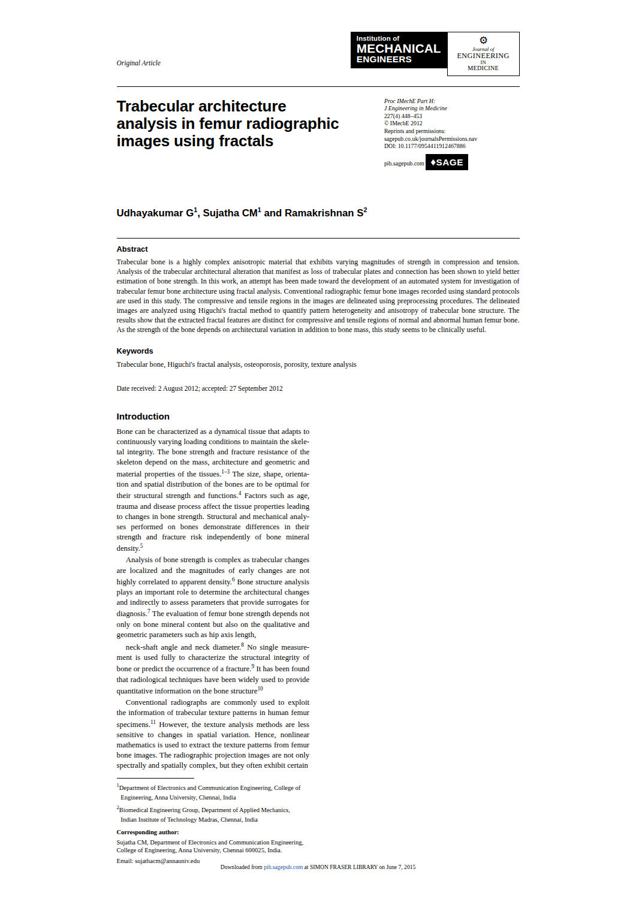Original Article
Institution of MECHANICAL ENGINEERS
⚙ Journal of ENGINEERING IN MEDICINE
Trabecular architecture analysis in femur radiographic images using fractals
Proc IMechE Part H:
J Engineering in Medicine
227(4) 448–453
© IMechE 2012
Reprints and permissions:
sagepub.co.uk/journalsPermissions.nav
DOI: 10.1177/0954411912467886
pih.sagepub.com
♦SAGE
Udhayakumar G1, Sujatha CM1 and Ramakrishnan S2
Abstract
Trabecular bone is a highly complex anisotropic material that exhibits varying magnitudes of strength in compression and tension. Analysis of the trabecular architectural alteration that manifest as loss of trabecular plates and connection has been shown to yield better estimation of bone strength. In this work, an attempt has been made toward the development of an automated system for investigation of trabecular femur bone architecture using fractal analysis. Conventional radiographic femur bone images recorded using standard protocols are used in this study. The compressive and tensile regions in the images are delineated using preprocessing procedures. The delineated images are analyzed using Higuchi's fractal method to quantify pattern heterogeneity and anisotropy of trabecular bone structure. The results show that the extracted fractal features are distinct for compressive and tensile regions of normal and abnormal human femur bone. As the strength of the bone depends on architectural variation in addition to bone mass, this study seems to be clinically useful.
Keywords
Trabecular bone, Higuchi's fractal analysis, osteoporosis, porosity, texture analysis
Date received: 2 August 2012; accepted: 27 September 2012
Introduction
Bone can be characterized as a dynamical tissue that adapts to continuously varying loading conditions to maintain the skeletal integrity. The bone strength and fracture resistance of the skeleton depend on the mass, architecture and geometric and material properties of the tissues.1–3 The size, shape, orientation and spatial distribution of the bones are to be optimal for their structural strength and functions.4 Factors such as age, trauma and disease process affect the tissue properties leading to changes in bone strength. Structural and mechanical analyses performed on bones demonstrate differences in their strength and fracture risk independently of bone mineral density.5
Analysis of bone strength is complex as trabecular changes are localized and the magnitudes of early changes are not highly correlated to apparent density.6 Bone structure analysis plays an important role to determine the architectural changes and indirectly to assess parameters that provide surrogates for diagnosis.7 The evaluation of femur bone strength depends not only on bone mineral content but also on the qualitative and geometric parameters such as hip axis length,
neck-shaft angle and neck diameter.8 No single measurement is used fully to characterize the structural integrity of bone or predict the occurrence of a fracture.9 It has been found that radiological techniques have been widely used to provide quantitative information on the bone structure10
Conventional radiographs are commonly used to exploit the information of trabecular texture patterns in human femur specimens.11 However, the texture analysis methods are less sensitive to changes in spatial variation. Hence, nonlinear mathematics is used to extract the texture patterns from femur bone images. The radiographic projection images are not only spectrally and spatially complex, but they often exhibit certain
1Department of Electronics and Communication Engineering, College of
Engineering, Anna University, Chennai, India
2Biomedical Engineering Group, Department of Applied Mechanics,
Indian Institute of Technology Madras, Chennai, India
Corresponding author:
Sujatha CM, Department of Electronics and Communication Engineering, College of Engineering, Anna University, Chennai 600025, India.
Email: sujathacm@annauniv.edu
Downloaded from pih.sagepub.com at SIMON FRASER LIBRARY on June 7, 2015